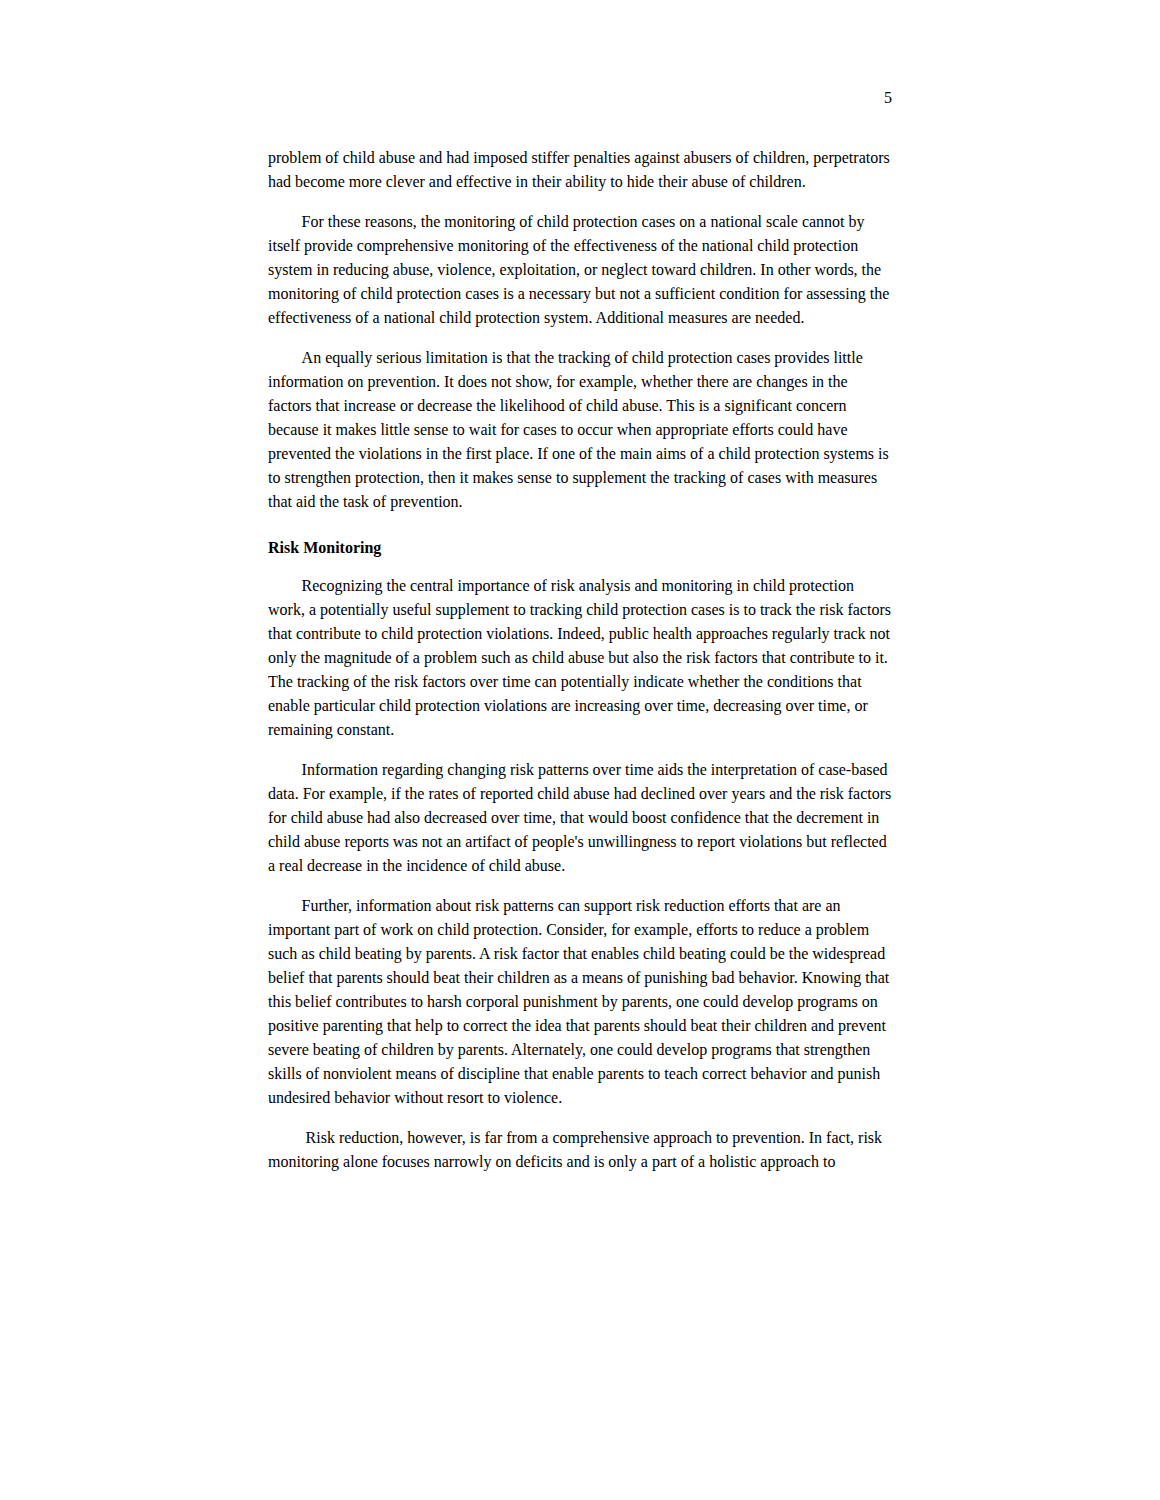5
problem of child abuse and had imposed stiffer penalties against abusers of children, perpetrators had become more clever and effective in their ability to hide their abuse of children.
For these reasons, the monitoring of child protection cases on a national scale cannot by itself provide comprehensive monitoring of the effectiveness of the national child protection system in reducing abuse, violence, exploitation, or neglect toward children. In other words, the monitoring of child protection cases is a necessary but not a sufficient condition for assessing the effectiveness of a national child protection system. Additional measures are needed.
An equally serious limitation is that the tracking of child protection cases provides little information on prevention. It does not show, for example, whether there are changes in the factors that increase or decrease the likelihood of child abuse. This is a significant concern because it makes little sense to wait for cases to occur when appropriate efforts could have prevented the violations in the first place. If one of the main aims of a child protection systems is to strengthen protection, then it makes sense to supplement the tracking of cases with measures that aid the task of prevention.
Risk Monitoring
Recognizing the central importance of risk analysis and monitoring in child protection work, a potentially useful supplement to tracking child protection cases is to track the risk factors that contribute to child protection violations. Indeed, public health approaches regularly track not only the magnitude of a problem such as child abuse but also the risk factors that contribute to it. The tracking of the risk factors over time can potentially indicate whether the conditions that enable particular child protection violations are increasing over time, decreasing over time, or remaining constant.
Information regarding changing risk patterns over time aids the interpretation of case-based data. For example, if the rates of reported child abuse had declined over years and the risk factors for child abuse had also decreased over time, that would boost confidence that the decrement in child abuse reports was not an artifact of people's unwillingness to report violations but reflected a real decrease in the incidence of child abuse.
Further, information about risk patterns can support risk reduction efforts that are an important part of work on child protection. Consider, for example, efforts to reduce a problem such as child beating by parents. A risk factor that enables child beating could be the widespread belief that parents should beat their children as a means of punishing bad behavior. Knowing that this belief contributes to harsh corporal punishment by parents, one could develop programs on positive parenting that help to correct the idea that parents should beat their children and prevent severe beating of children by parents. Alternately, one could develop programs that strengthen skills of nonviolent means of discipline that enable parents to teach correct behavior and punish undesired behavior without resort to violence.
Risk reduction, however, is far from a comprehensive approach to prevention. In fact, risk monitoring alone focuses narrowly on deficits and is only a part of a holistic approach to